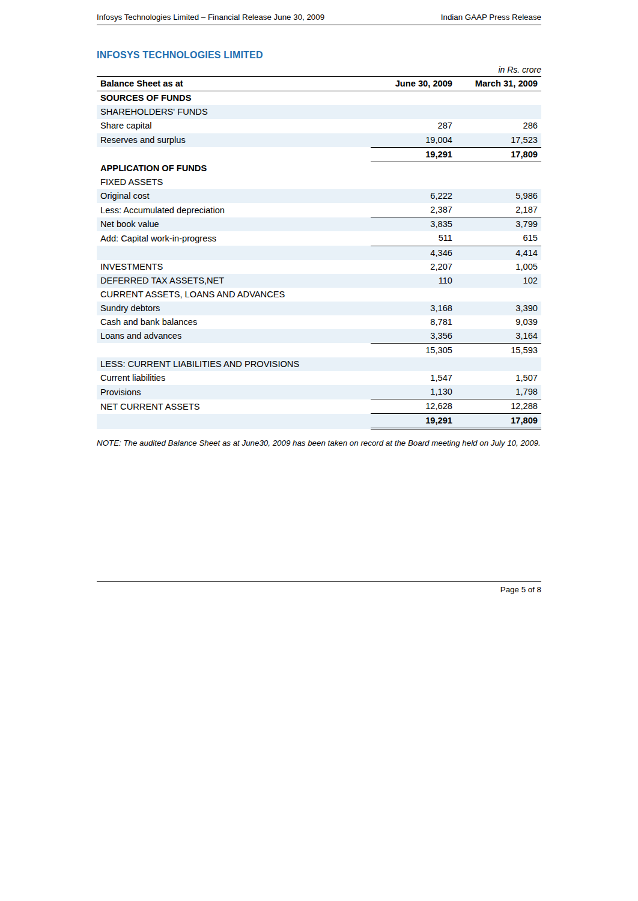Infosys Technologies Limited – Financial Release June 30, 2009
Indian GAAP Press Release
INFOSYS TECHNOLOGIES LIMITED
in Rs. crore
| Balance Sheet as at | June 30, 2009 | March 31, 2009 |
| --- | --- | --- |
| SOURCES OF FUNDS | | |
| SHAREHOLDERS' FUNDS | | |
| Share capital | 287 | 286 |
| Reserves and surplus | 19,004 | 17,523 |
| | 19,291 | 17,809 |
| APPLICATION OF FUNDS | | |
| FIXED ASSETS | | |
| Original cost | 6,222 | 5,986 |
| Less: Accumulated depreciation | 2,387 | 2,187 |
| Net book value | 3,835 | 3,799 |
| Add: Capital work-in-progress | 511 | 615 |
| | 4,346 | 4,414 |
| INVESTMENTS | 2,207 | 1,005 |
| DEFERRED TAX ASSETS,NET | 110 | 102 |
| CURRENT ASSETS, LOANS AND ADVANCES | | |
| Sundry debtors | 3,168 | 3,390 |
| Cash and bank balances | 8,781 | 9,039 |
| Loans and advances | 3,356 | 3,164 |
| | 15,305 | 15,593 |
| LESS: CURRENT LIABILITIES AND PROVISIONS | | |
| Current liabilities | 1,547 | 1,507 |
| Provisions | 1,130 | 1,798 |
| NET CURRENT ASSETS | 12,628 | 12,288 |
| | 19,291 | 17,809 |
NOTE: The audited Balance Sheet as at June30, 2009 has been taken on record at the Board meeting held on July 10, 2009.
Page 5 of 8